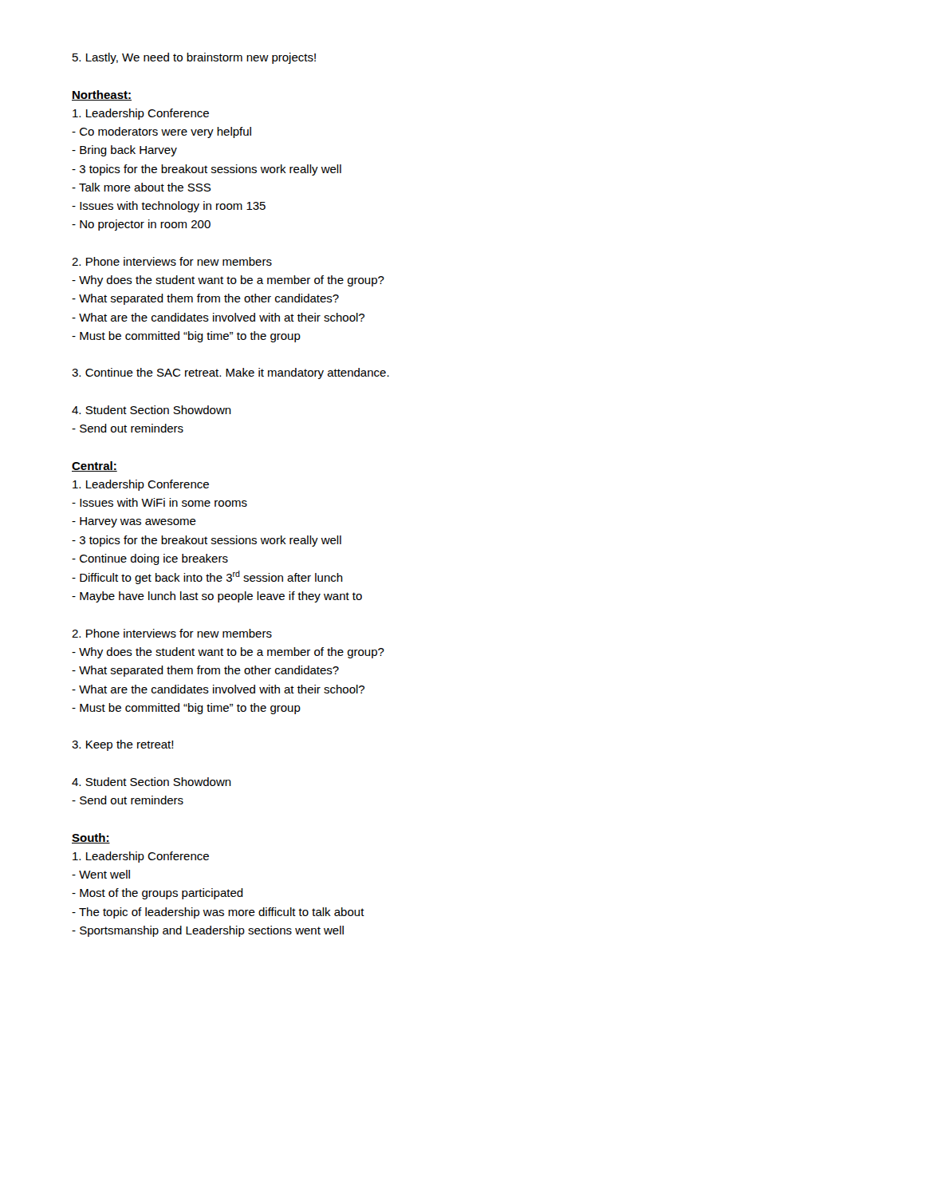5. Lastly, We need to brainstorm new projects!
Northeast:
1. Leadership Conference
- Co moderators were very helpful
- Bring back Harvey
- 3 topics for the breakout sessions work really well
- Talk more about the SSS
- Issues with technology in room 135
- No projector in room 200
2. Phone interviews for new members
- Why does the student want to be a member of the group?
- What separated them from the other candidates?
- What are the candidates involved with at their school?
- Must be committed “big time” to the group
3. Continue the SAC retreat. Make it mandatory attendance.
4. Student Section Showdown
- Send out reminders
Central:
1. Leadership Conference
- Issues with WiFi in some rooms
- Harvey was awesome
- 3 topics for the breakout sessions work really well
- Continue doing ice breakers
- Difficult to get back into the 3rd session after lunch
- Maybe have lunch last so people leave if they want to
2. Phone interviews for new members
- Why does the student want to be a member of the group?
- What separated them from the other candidates?
- What are the candidates involved with at their school?
- Must be committed “big time” to the group
3. Keep the retreat!
4. Student Section Showdown
- Send out reminders
South:
1. Leadership Conference
- Went well
- Most of the groups participated
- The topic of leadership was more difficult to talk about
- Sportsmanship and Leadership sections went well